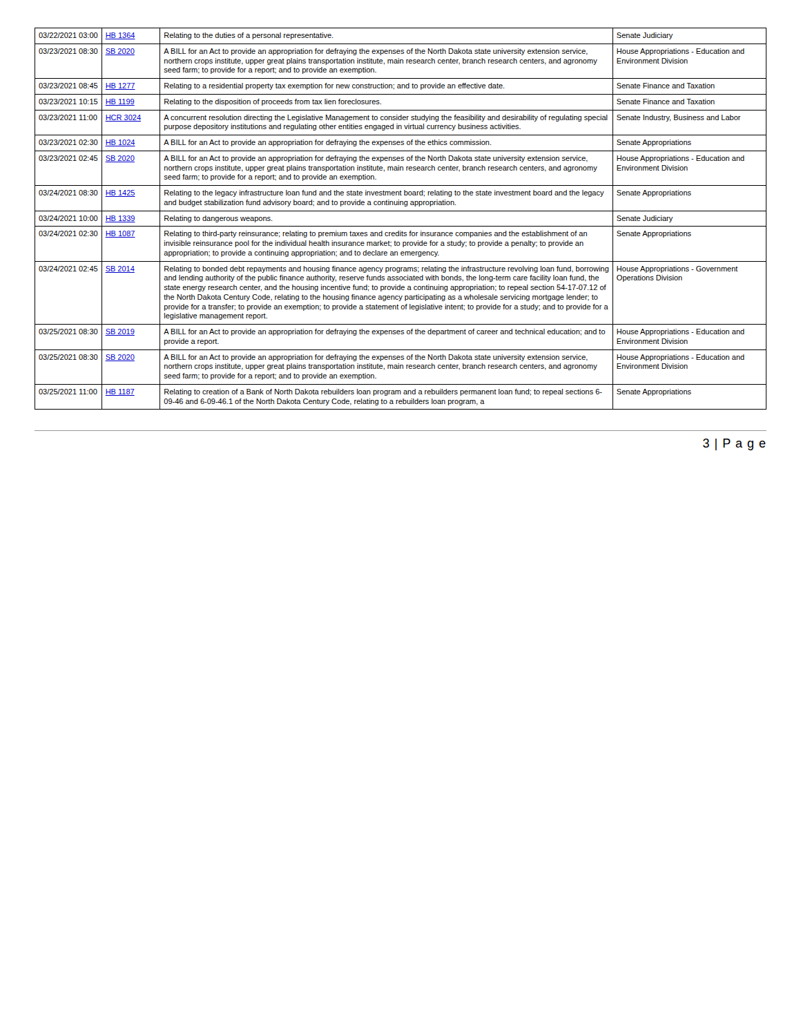| 03/22/2021 03:00 | HB 1364 | Relating to the duties of a personal representative. | Senate Judiciary |
| 03/23/2021 08:30 | SB 2020 | A BILL for an Act to provide an appropriation for defraying the expenses of the North Dakota state university extension service, northern crops institute, upper great plains transportation institute, main research center, branch research centers, and agronomy seed farm; to provide for a report; and to provide an exemption. | House Appropriations - Education and Environment Division |
| 03/23/2021 08:45 | HB 1277 | Relating to a residential property tax exemption for new construction; and to provide an effective date. | Senate Finance and Taxation |
| 03/23/2021 10:15 | HB 1199 | Relating to the disposition of proceeds from tax lien foreclosures. | Senate Finance and Taxation |
| 03/23/2021 11:00 | HCR 3024 | A concurrent resolution directing the Legislative Management to consider studying the feasibility and desirability of regulating special purpose depository institutions and regulating other entities engaged in virtual currency business activities. | Senate Industry, Business and Labor |
| 03/23/2021 02:30 | HB 1024 | A BILL for an Act to provide an appropriation for defraying the expenses of the ethics commission. | Senate Appropriations |
| 03/23/2021 02:45 | SB 2020 | A BILL for an Act to provide an appropriation for defraying the expenses of the North Dakota state university extension service, northern crops institute, upper great plains transportation institute, main research center, branch research centers, and agronomy seed farm; to provide for a report; and to provide an exemption. | House Appropriations - Education and Environment Division |
| 03/24/2021 08:30 | HB 1425 | Relating to the legacy infrastructure loan fund and the state investment board; relating to the state investment board and the legacy and budget stabilization fund advisory board; and to provide a continuing appropriation. | Senate Appropriations |
| 03/24/2021 10:00 | HB 1339 | Relating to dangerous weapons. | Senate Judiciary |
| 03/24/2021 02:30 | HB 1087 | Relating to third-party reinsurance; relating to premium taxes and credits for insurance companies and the establishment of an invisible reinsurance pool for the individual health insurance market; to provide for a study; to provide a penalty; to provide an appropriation; to provide a continuing appropriation; and to declare an emergency. | Senate Appropriations |
| 03/24/2021 02:45 | SB 2014 | Relating to bonded debt repayments and housing finance agency programs; relating the infrastructure revolving loan fund, borrowing and lending authority of the public finance authority, reserve funds associated with bonds, the long-term care facility loan fund, the state energy research center, and the housing incentive fund; to provide a continuing appropriation; to repeal section 54-17-07.12 of the North Dakota Century Code, relating to the housing finance agency participating as a wholesale servicing mortgage lender; to provide for a transfer; to provide an exemption; to provide a statement of legislative intent; to provide for a study; and to provide for a legislative management report. | House Appropriations - Government Operations Division |
| 03/25/2021 08:30 | SB 2019 | A BILL for an Act to provide an appropriation for defraying the expenses of the department of career and technical education; and to provide a report. | House Appropriations - Education and Environment Division |
| 03/25/2021 08:30 | SB 2020 | A BILL for an Act to provide an appropriation for defraying the expenses of the North Dakota state university extension service, northern crops institute, upper great plains transportation institute, main research center, branch research centers, and agronomy seed farm; to provide for a report; and to provide an exemption. | House Appropriations - Education and Environment Division |
| 03/25/2021 11:00 | HB 1187 | Relating to creation of a Bank of North Dakota rebuilders loan program and a rebuilders permanent loan fund; to repeal sections 6-09-46 and 6-09-46.1 of the North Dakota Century Code, relating to a rebuilders loan program, a | Senate Appropriations |
3 | P a g e